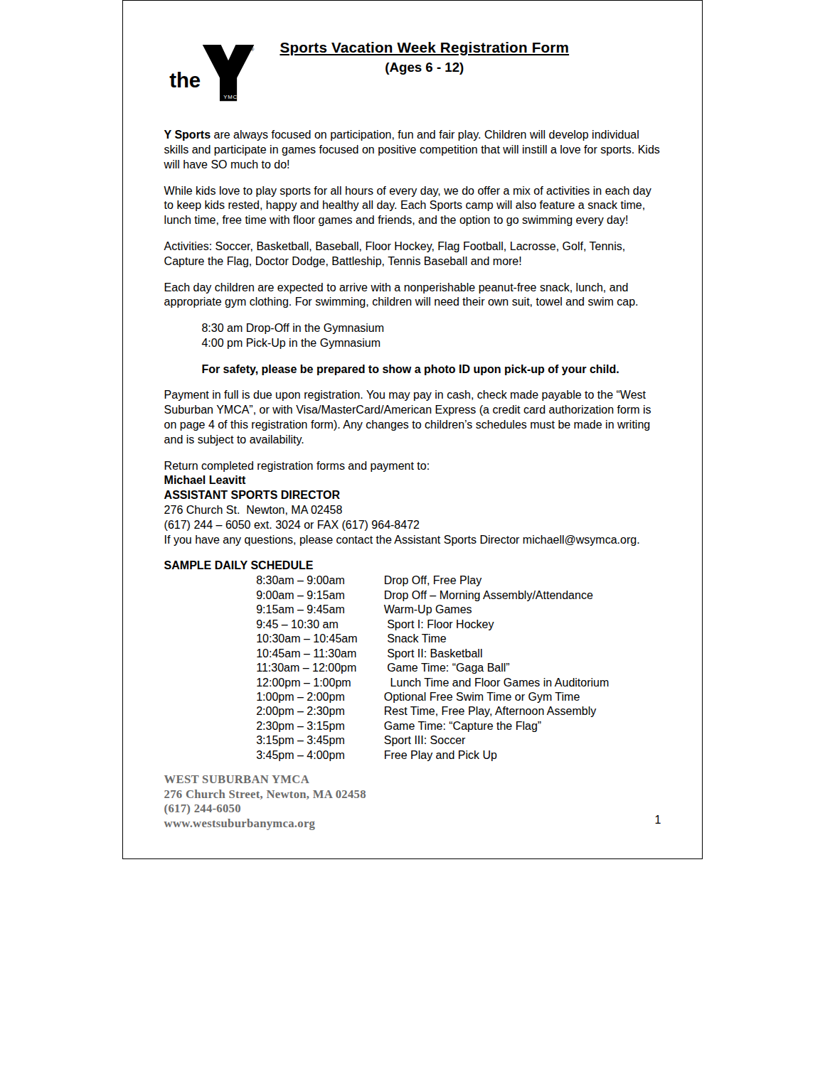the YMCA ®
Sports Vacation Week Registration Form
(Ages 6 - 12)
Y Sports are always focused on participation, fun and fair play. Children will develop individual skills and participate in games focused on positive competition that will instill a love for sports. Kids will have SO much to do!
While kids love to play sports for all hours of every day, we do offer a mix of activities in each day to keep kids rested, happy and healthy all day. Each Sports camp will also feature a snack time, lunch time, free time with floor games and friends, and the option to go swimming every day!
Activities: Soccer, Basketball, Baseball, Floor Hockey, Flag Football, Lacrosse, Golf, Tennis, Capture the Flag, Doctor Dodge, Battleship, Tennis Baseball and more!
Each day children are expected to arrive with a nonperishable peanut-free snack, lunch, and appropriate gym clothing. For swimming, children will need their own suit, towel and swim cap.
8:30 am Drop-Off in the Gymnasium
4:00 pm Pick-Up in the Gymnasium
For safety, please be prepared to show a photo ID upon pick-up of your child.
Payment in full is due upon registration. You may pay in cash, check made payable to the “West Suburban YMCA”, or with Visa/MasterCard/American Express (a credit card authorization form is on page 4 of this registration form). Any changes to children’s schedules must be made in writing and is subject to availability.
Return completed registration forms and payment to:
Michael Leavitt
ASSISTANT SPORTS DIRECTOR
276 Church St. Newton, MA 02458
(617) 244 – 6050 ext. 3024 or FAX (617) 964-8472
If you have any questions, please contact the Assistant Sports Director michaell@wsymca.org.
SAMPLE DAILY SCHEDULE
| 8:30am – 9:00am | Drop Off, Free Play |
| 9:00am – 9:15am | Drop Off – Morning Assembly/Attendance |
| 9:15am – 9:45am | Warm-Up Games |
| 9:45 – 10:30 am | Sport I: Floor Hockey |
| 10:30am – 10:45am | Snack Time |
| 10:45am – 11:30am | Sport II: Basketball |
| 11:30am – 12:00pm | Game Time: “Gaga Ball” |
| 12:00pm – 1:00pm | Lunch Time and Floor Games in Auditorium |
| 1:00pm – 2:00pm | Optional Free Swim Time or Gym Time |
| 2:00pm – 2:30pm | Rest Time, Free Play, Afternoon Assembly |
| 2:30pm – 3:15pm | Game Time: “Capture the Flag” |
| 3:15pm – 3:45pm | Sport III: Soccer |
| 3:45pm – 4:00pm | Free Play and Pick Up |
WEST SUBURBAN YMCA
276 Church Street, Newton, MA 02458
(617) 244-6050
www.westsuburbanymca.org
1